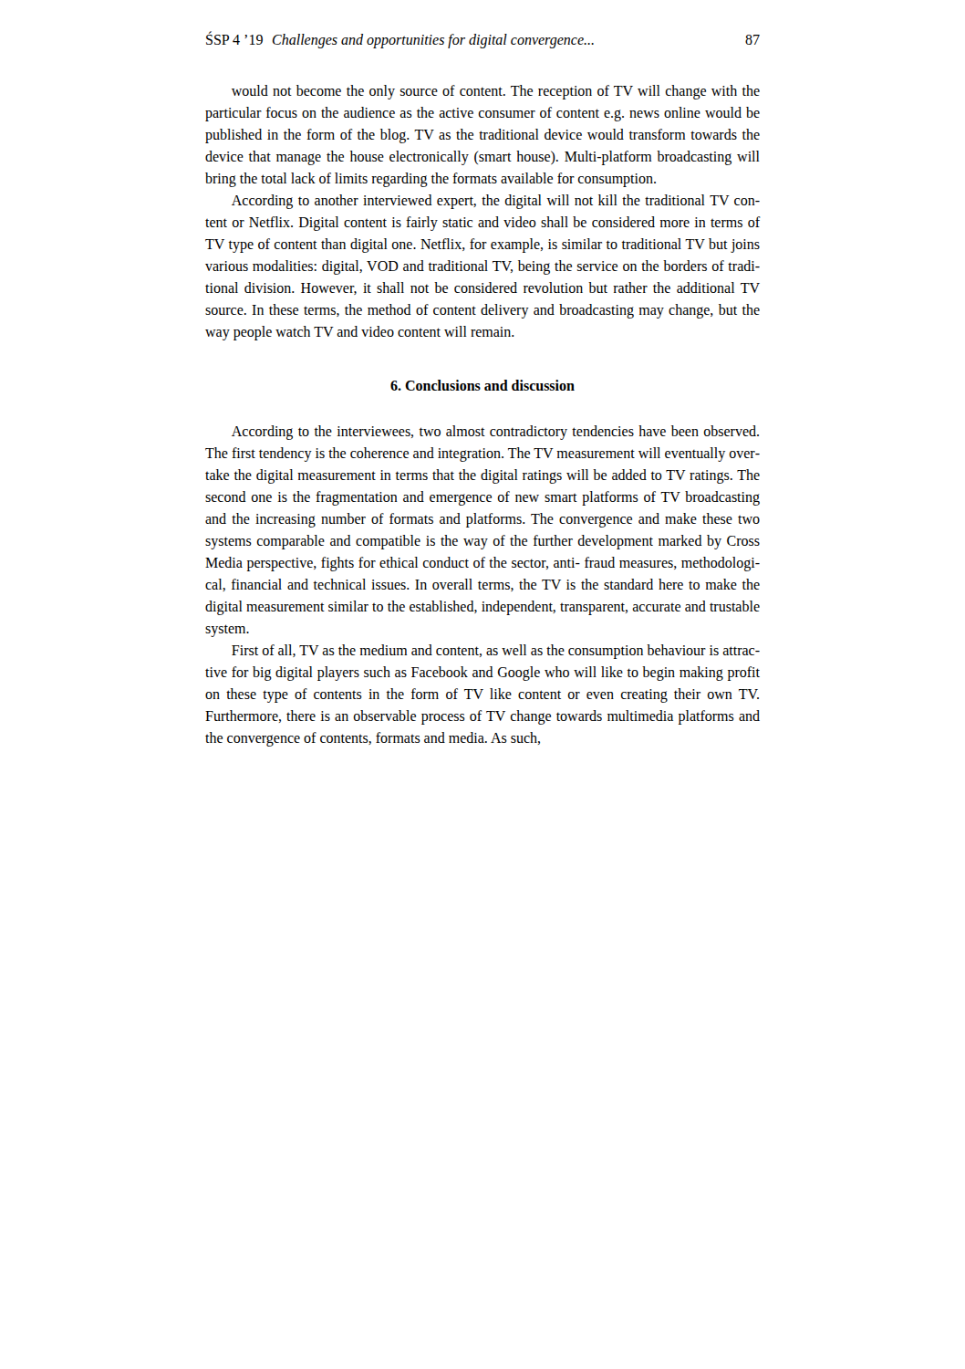ŚSP 4 ’19 Challenges and opportunities for digital convergence... 87
would not become the only source of content. The reception of TV will change with the particular focus on the audience as the active consumer of content e.g. news online would be published in the form of the blog. TV as the traditional device would transform towards the device that manage the house electronically (smart house). Multi-platform broadcasting will bring the total lack of limits regarding the formats available for consumption.
According to another interviewed expert, the digital will not kill the traditional TV content or Netflix. Digital content is fairly static and video shall be considered more in terms of TV type of content than digital one. Netflix, for example, is similar to traditional TV but joins various modalities: digital, VOD and traditional TV, being the service on the borders of traditional division. However, it shall not be considered revolution but rather the additional TV source. In these terms, the method of content delivery and broadcasting may change, but the way people watch TV and video content will remain.
6. Conclusions and discussion
According to the interviewees, two almost contradictory tendencies have been observed. The first tendency is the coherence and integration. The TV measurement will eventually overtake the digital measurement in terms that the digital ratings will be added to TV ratings. The second one is the fragmentation and emergence of new smart platforms of TV broadcasting and the increasing number of formats and platforms. The convergence and make these two systems comparable and compatible is the way of the further development marked by Cross Media perspective, fights for ethical conduct of the sector, anti- fraud measures, methodological, financial and technical issues. In overall terms, the TV is the standard here to make the digital measurement similar to the established, independent, transparent, accurate and trustable system.
First of all, TV as the medium and content, as well as the consumption behaviour is attractive for big digital players such as Facebook and Google who will like to begin making profit on these type of contents in the form of TV like content or even creating their own TV. Furthermore, there is an observable process of TV change towards multimedia platforms and the convergence of contents, formats and media. As such,